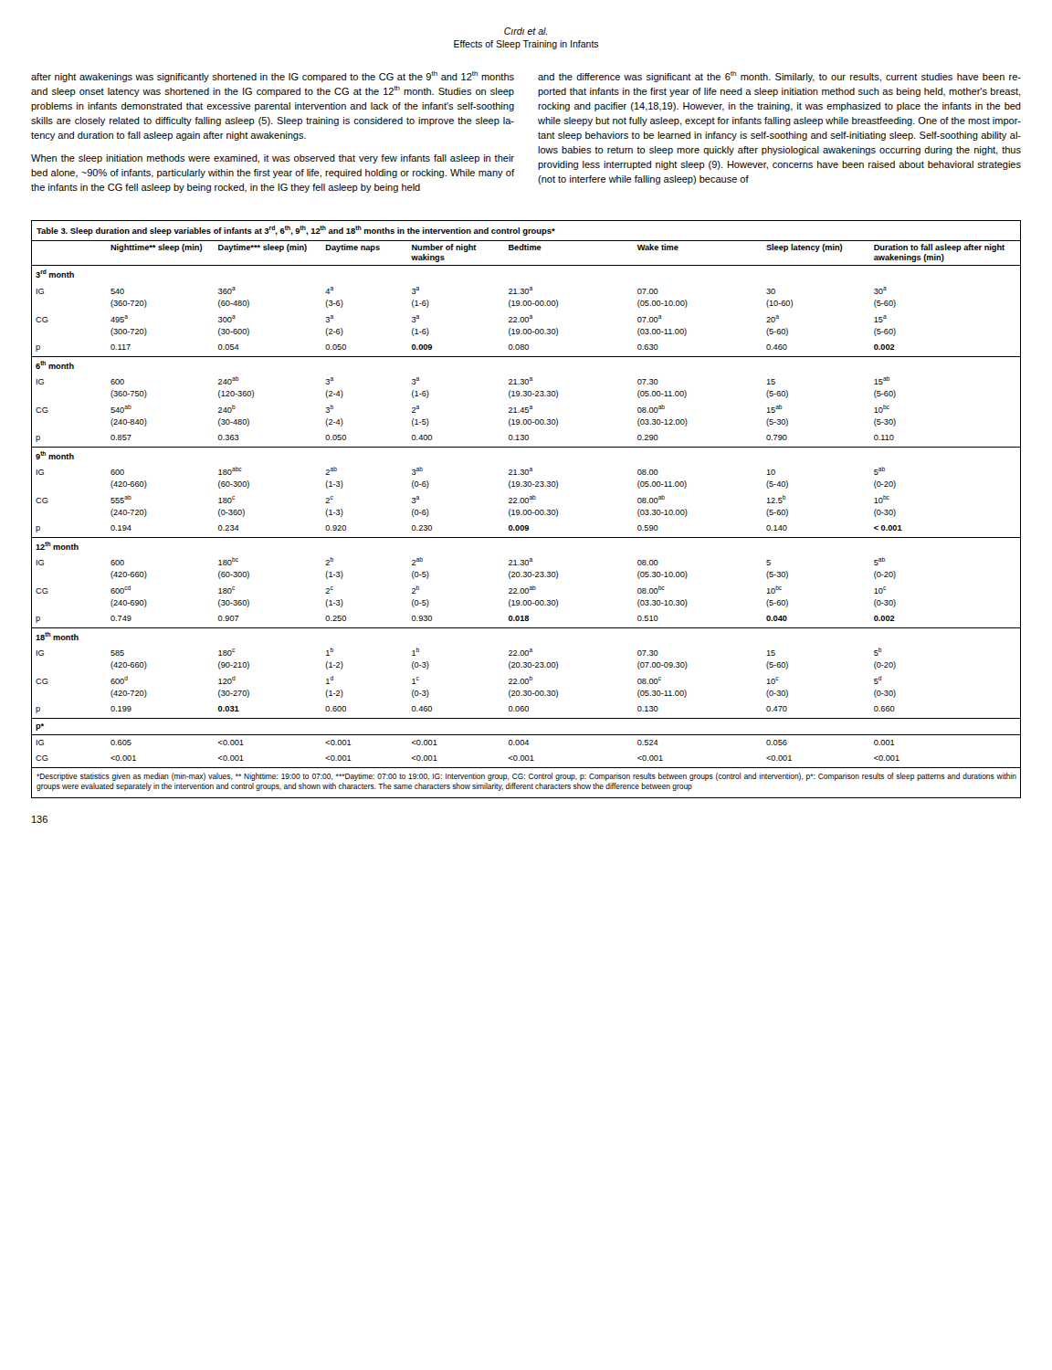Cırdı et al.
Effects of Sleep Training in Infants
after night awakenings was significantly shortened in the IG compared to the CG at the 9th and 12th months and sleep onset latency was shortened in the IG compared to the CG at the 12th month. Studies on sleep problems in infants demonstrated that excessive parental intervention and lack of the infant's self-soothing skills are closely related to difficulty falling asleep (5). Sleep training is considered to improve the sleep latency and duration to fall asleep again after night awakenings.
When the sleep initiation methods were examined, it was observed that very few infants fall asleep in their bed alone, ~90% of infants, particularly within the first year of life, required holding or rocking. While many of the infants in the CG fell asleep by being rocked, in the IG they fell asleep by being held
and the difference was significant at the 6th month. Similarly, to our results, current studies have been reported that infants in the first year of life need a sleep initiation method such as being held, mother's breast, rocking and pacifier (14,18,19). However, in the training, it was emphasized to place the infants in the bed while sleepy but not fully asleep, except for infants falling asleep while breastfeeding. One of the most important sleep behaviors to be learned in infancy is self-soothing and self-initiating sleep. Self-soothing ability allows babies to return to sleep more quickly after physiological awakenings occurring during the night, thus providing less interrupted night sleep (9). However, concerns have been raised about behavioral strategies (not to interfere while falling asleep) because of
Table 3. Sleep duration and sleep variables of infants at 3 rd , 6 th , 9 th , 12 th and 18 th months in the intervention and control groups*
| | Nighttime** sleep (min) | Daytime*** sleep (min) | Daytime naps | Number of night wakings | Bedtime | Wake time | Sleep latency (min) | Duration to fall asleep after night awakenings (min) |
| --- | --- | --- | --- | --- | --- | --- | --- | --- |
| 3 rd month |
| IG | 540 (360-720) | 360 a (60-480) | 4 a (3-6) | 3 a (1-6) | 21.30 a (19.00-00.00) | 07.00 (05.00-10.00) | 30 (10-60) | 30 a (5-60) |
| CG | 495 a (300-720) | 300 a (30-600) | 3 a (2-6) | 3 a (1-6) | 22.00 a (19.00-00.30) | 07.00 a (03.00-11.00) | 20 a (5-60) | 15 a (5-60) |
| p | 0.117 | 0.054 | 0.050 | 0.009 | 0.080 | 0.630 | 0.460 | 0.002 |
| 6 th month |
| IG | 600 (360-750) | 240 ab (120-360) | 3 a (2-4) | 3 a (1-6) | 21.30 a (19.30-23.30) | 07.30 (05.00-11.00) | 15 (5-60) | 15 ab (5-60) |
| CG | 540 ab (240-840) | 240 b (30-480) | 3 b (2-4) | 2 a (1-5) | 21.45 a (19.00-00.30) | 08.00 ab (03.30-12.00) | 15 ab (5-30) | 10 bc (5-30) |
| p | 0.857 | 0.363 | 0.050 | 0.400 | 0.130 | 0.290 | 0.790 | 0.110 |
| 9 th month |
| IG | 600 (420-660) | 180 abc (60-300) | 2 ab (1-3) | 3 ab (0-6) | 21.30 a (19.30-23.30) | 08.00 (05.00-11.00) | 10 (5-40) | 5 ab (0-20) |
| CG | 555 ab (240-720) | 180 c (0-360) | 2 c (1-3) | 3 a (0-6) | 22.00 ab (19.00-00.30) | 08.00 ab (03.30-10.00) | 12.5 b (5-60) | 10 bc (0-30) |
| p | 0.194 | 0.234 | 0.920 | 0.230 | 0.009 | 0.590 | 0.140 | < 0.001 |
| 12 th month |
| IG | 600 (420-660) | 180 bc (60-300) | 2 b (1-3) | 2 ab (0-5) | 21.30 a (20.30-23.30) | 08.00 (05.30-10.00) | 5 (5-30) | 5 ab (0-20) |
| CG | 600 cd (240-690) | 180 c (30-360) | 2 c (1-3) | 2 b (0-5) | 22.00 ab (19.00-00.30) | 08.00 bc (03.30-10.30) | 10 bc (5-60) | 10 c (0-30) |
| p | 0.749 | 0.907 | 0.250 | 0.930 | 0.018 | 0.510 | 0.040 | 0.002 |
| 18 th month |
| IG | 585 (420-660) | 180 c (90-210) | 1 b (1-2) | 1 b (0-3) | 22.00 a (20.30-23.00) | 07.30 (07.00-09.30) | 15 (5-60) | 5 b (0-20) |
| CG | 600 d (420-720) | 120 d (30-270) | 1 d (1-2) | 1 c (0-3) | 22.00 b (20.30-00.30) | 08.00 c (05.30-11.00) | 10 c (0-30) | 5 d (0-30) |
| p | 0.199 | 0.031 | 0.600 | 0.460 | 0.060 | 0.130 | 0.470 | 0.660 |
| p* |
| IG | 0.605 | <0.001 | <0.001 | <0.001 | 0.004 | 0.524 | 0.056 | 0.001 |
| CG | <0.001 | <0.001 | <0.001 | <0.001 | <0.001 | <0.001 | <0.001 | <0.001 |
*Descriptive statistics given as median (min-max) values, ** Nighttime: 19:00 to 07:00, ***Daytime: 07:00 to 19:00, IG: Intervention group, CG: Control group, p: Comparison results between groups (control and intervention), p*: Comparison results of sleep patterns and durations within groups were evaluated separately in the intervention and control groups, and shown with characters. The same characters show similarity, different characters show the difference between group
136